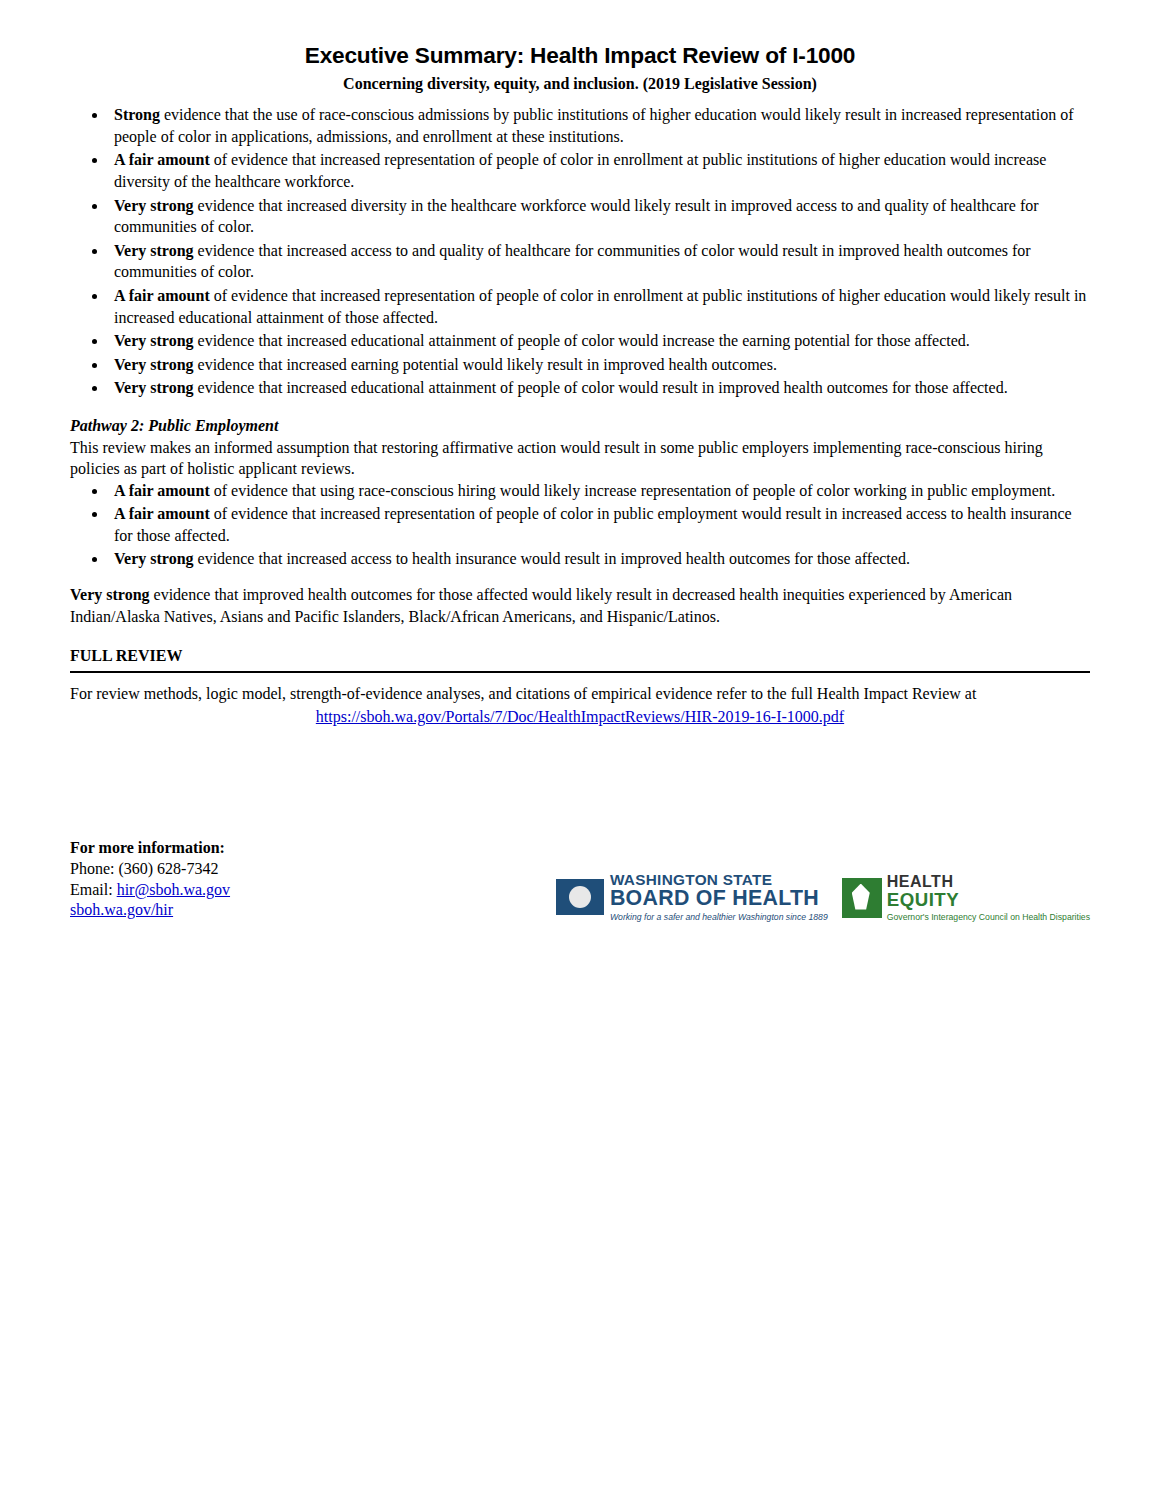Executive Summary: Health Impact Review of I-1000
Concerning diversity, equity, and inclusion. (2019 Legislative Session)
Strong evidence that the use of race-conscious admissions by public institutions of higher education would likely result in increased representation of people of color in applications, admissions, and enrollment at these institutions.
A fair amount of evidence that increased representation of people of color in enrollment at public institutions of higher education would increase diversity of the healthcare workforce.
Very strong evidence that increased diversity in the healthcare workforce would likely result in improved access to and quality of healthcare for communities of color.
Very strong evidence that increased access to and quality of healthcare for communities of color would result in improved health outcomes for communities of color.
A fair amount of evidence that increased representation of people of color in enrollment at public institutions of higher education would likely result in increased educational attainment of those affected.
Very strong evidence that increased educational attainment of people of color would increase the earning potential for those affected.
Very strong evidence that increased earning potential would likely result in improved health outcomes.
Very strong evidence that increased educational attainment of people of color would result in improved health outcomes for those affected.
Pathway 2: Public Employment
This review makes an informed assumption that restoring affirmative action would result in some public employers implementing race-conscious hiring policies as part of holistic applicant reviews.
A fair amount of evidence that using race-conscious hiring would likely increase representation of people of color working in public employment.
A fair amount of evidence that increased representation of people of color in public employment would result in increased access to health insurance for those affected.
Very strong evidence that increased access to health insurance would result in improved health outcomes for those affected.
Very strong evidence that improved health outcomes for those affected would likely result in decreased health inequities experienced by American Indian/Alaska Natives, Asians and Pacific Islanders, Black/African Americans, and Hispanic/Latinos.
FULL REVIEW
For review methods, logic model, strength-of-evidence analyses, and citations of empirical evidence refer to the full Health Impact Review at
https://sboh.wa.gov/Portals/7/Doc/HealthImpactReviews/HIR-2019-16-I-1000.pdf
For more information:
Phone: (360) 628-7342
Email: hir@sboh.wa.gov
sboh.wa.gov/hir
WASHINGTON STATE
BOARD OF HEALTH
Working for a safer and healthier Washington since 1889
HEALTH
EQUITY
Governor's Interagency Council on Health Disparities